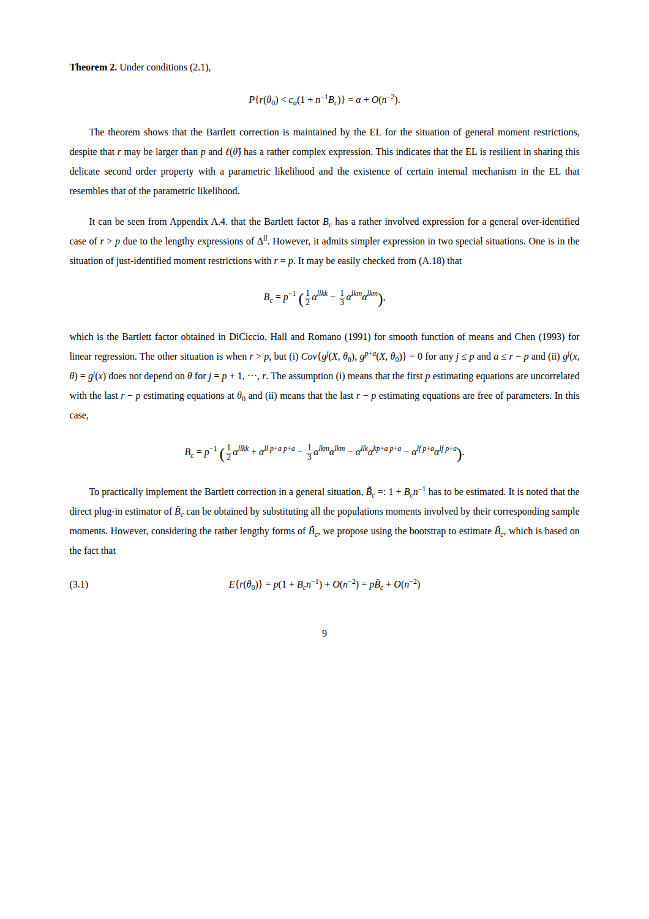Theorem 2. Under conditions (2.1),
P{r(θ0) < cα(1 + n−1Bc)} = α + O(n−2).
The theorem shows that the Bartlett correction is maintained by the EL for the situation of general moment restrictions, despite that r may be larger than p and ℓ(θ̂) has a rather complex expression. This indicates that the EL is resilient in sharing this delicate second order property with a parametric likelihood and the existence of certain internal mechanism in the EL that resembles that of the parametric likelihood.
It can be seen from Appendix A.4. that the Bartlett factor Bc has a rather involved expression for a general over-identified case of r > p due to the lengthy expressions of Δll. However, it admits simpler expression in two special situations. One is in the situation of just-identified moment restrictions with r = p. It may be easily checked from (A.18) that
Bc = p−1 (12 αllkk − 13 αlkmαlkm),
which is the Bartlett factor obtained in DiCiccio, Hall and Romano (1991) for smooth function of means and Chen (1993) for linear regression. The other situation is when r > p, but (i) Cov{gj(X, θ0), gp+a(X, θ0)} = 0 for any j ≤ p and a ≤ r − p and (ii) gj(x, θ) = gj(x) does not depend on θ for j = p + 1, ···, r. The assumption (i) means that the first p estimating equations are uncorrelated with the last r − p estimating equations at θ0 and (ii) means that the last r − p estimating equations are free of parameters. In this case,
Bc = p−1 (12 αllkk + αll p+a p+a − 13 αlkmαlkm − αllkαkp+a p+a − αlf p+aαlf p+a).
To practically implement the Bartlett correction in a general situation, B̃c =: 1 + Bcn−1 has to be estimated. It is noted that the direct plug-in estimator of B̃c can be obtained by substituting all the populations moments involved by their corresponding sample moments. However, considering the rather lengthy forms of B̃c, we propose using the bootstrap to estimate B̃c, which is based on the fact that
(3.1) E{r(θ0)} = p(1 + Bcn−1) + O(n−2) = pB̃c + O(n−2)
9